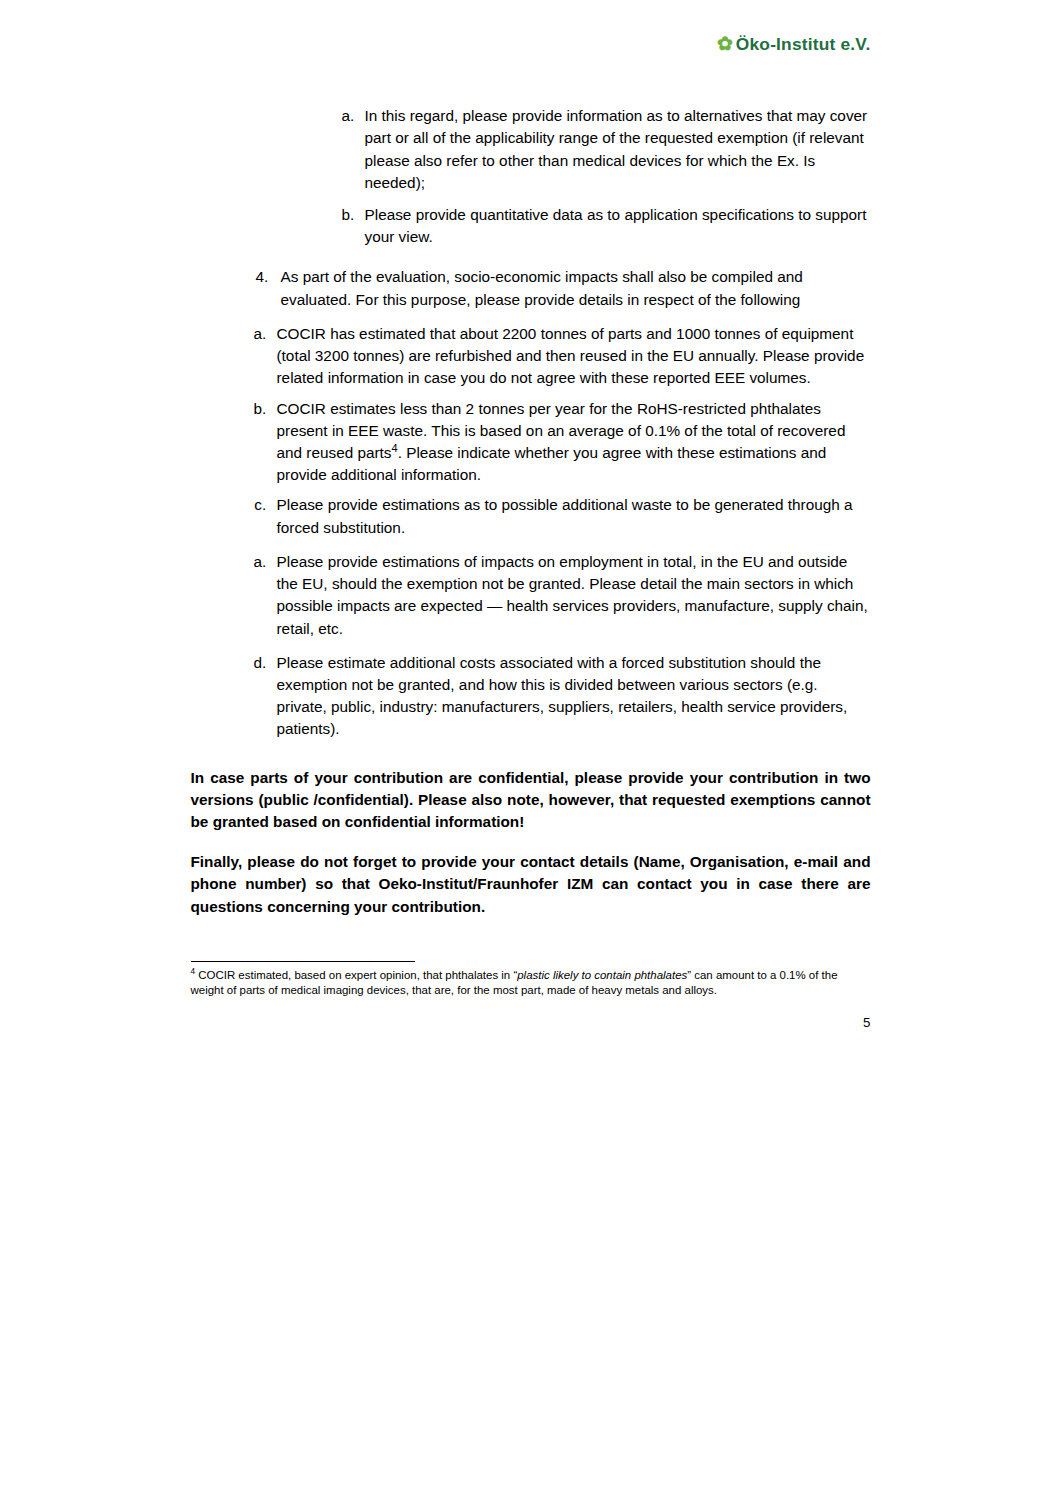✿Öko-Institut e.V.
In this regard, please provide information as to alternatives that may cover part or all of the applicability range of the requested exemption (if relevant please also refer to other than medical devices for which the Ex. Is needed);
Please provide quantitative data as to application specifications to support your view.
As part of the evaluation, socio-economic impacts shall also be compiled and evaluated. For this purpose, please provide details in respect of the following
COCIR has estimated that about 2200 tonnes of parts and 1000 tonnes of equipment (total 3200 tonnes) are refurbished and then reused in the EU annually. Please provide related information in case you do not agree with these reported EEE volumes.
COCIR estimates less than 2 tonnes per year for the RoHS-restricted phthalates present in EEE waste. This is based on an average of 0.1% of the total of recovered and reused parts4. Please indicate whether you agree with these estimations and provide additional information.
Please provide estimations as to possible additional waste to be generated through a forced substitution.
Please provide estimations of impacts on employment in total, in the EU and outside the EU, should the exemption not be granted. Please detail the main sectors in which possible impacts are expected — health services providers, manufacture, supply chain, retail, etc.
Please estimate additional costs associated with a forced substitution should the exemption not be granted, and how this is divided between various sectors (e.g. private, public, industry: manufacturers, suppliers, retailers, health service providers, patients).
In case parts of your contribution are confidential, please provide your contribution in two versions (public /confidential). Please also note, however, that requested exemptions cannot be granted based on confidential information!
Finally, please do not forget to provide your contact details (Name, Organisation, e-mail and phone number) so that Oeko-Institut/Fraunhofer IZM can contact you in case there are questions concerning your contribution.
4 COCIR estimated, based on expert opinion, that phthalates in “plastic likely to contain phthalates” can amount to a 0.1% of the weight of parts of medical imaging devices, that are, for the most part, made of heavy metals and alloys.
5